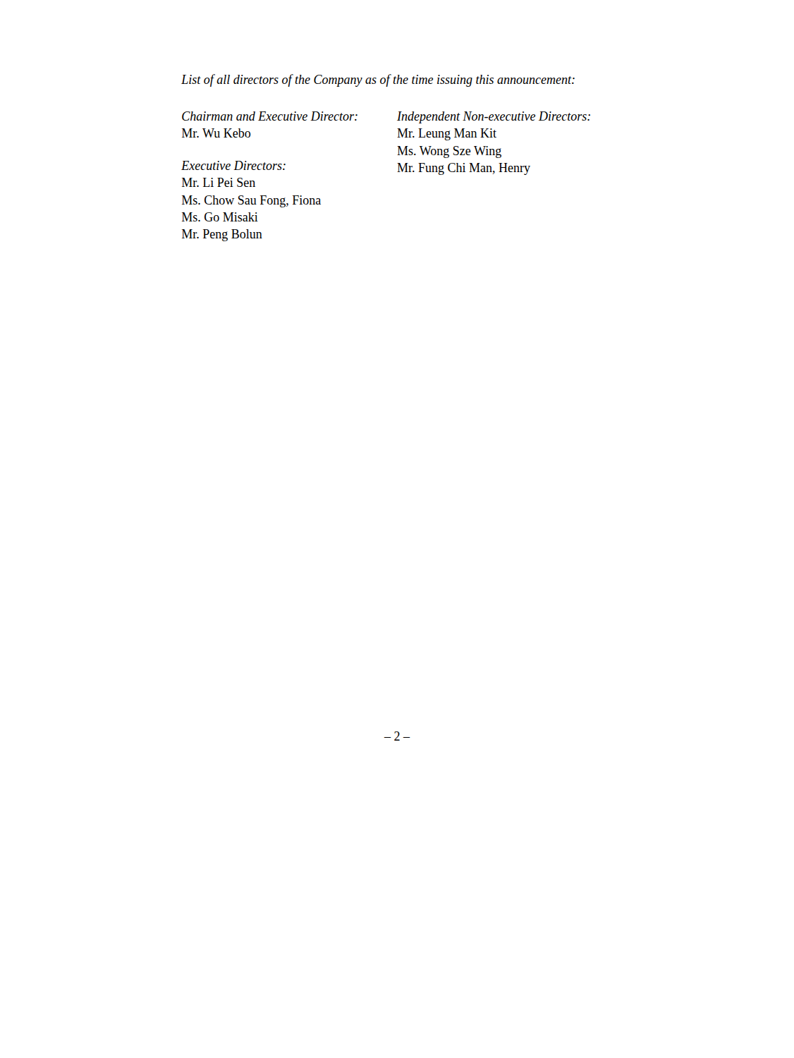List of all directors of the Company as of the time issuing this announcement:
Chairman and Executive Director:
Mr. Wu Kebo
Executive Directors:
Mr. Li Pei Sen
Ms. Chow Sau Fong, Fiona
Ms. Go Misaki
Mr. Peng Bolun
Independent Non-executive Directors:
Mr. Leung Man Kit
Ms. Wong Sze Wing
Mr. Fung Chi Man, Henry
– 2 –